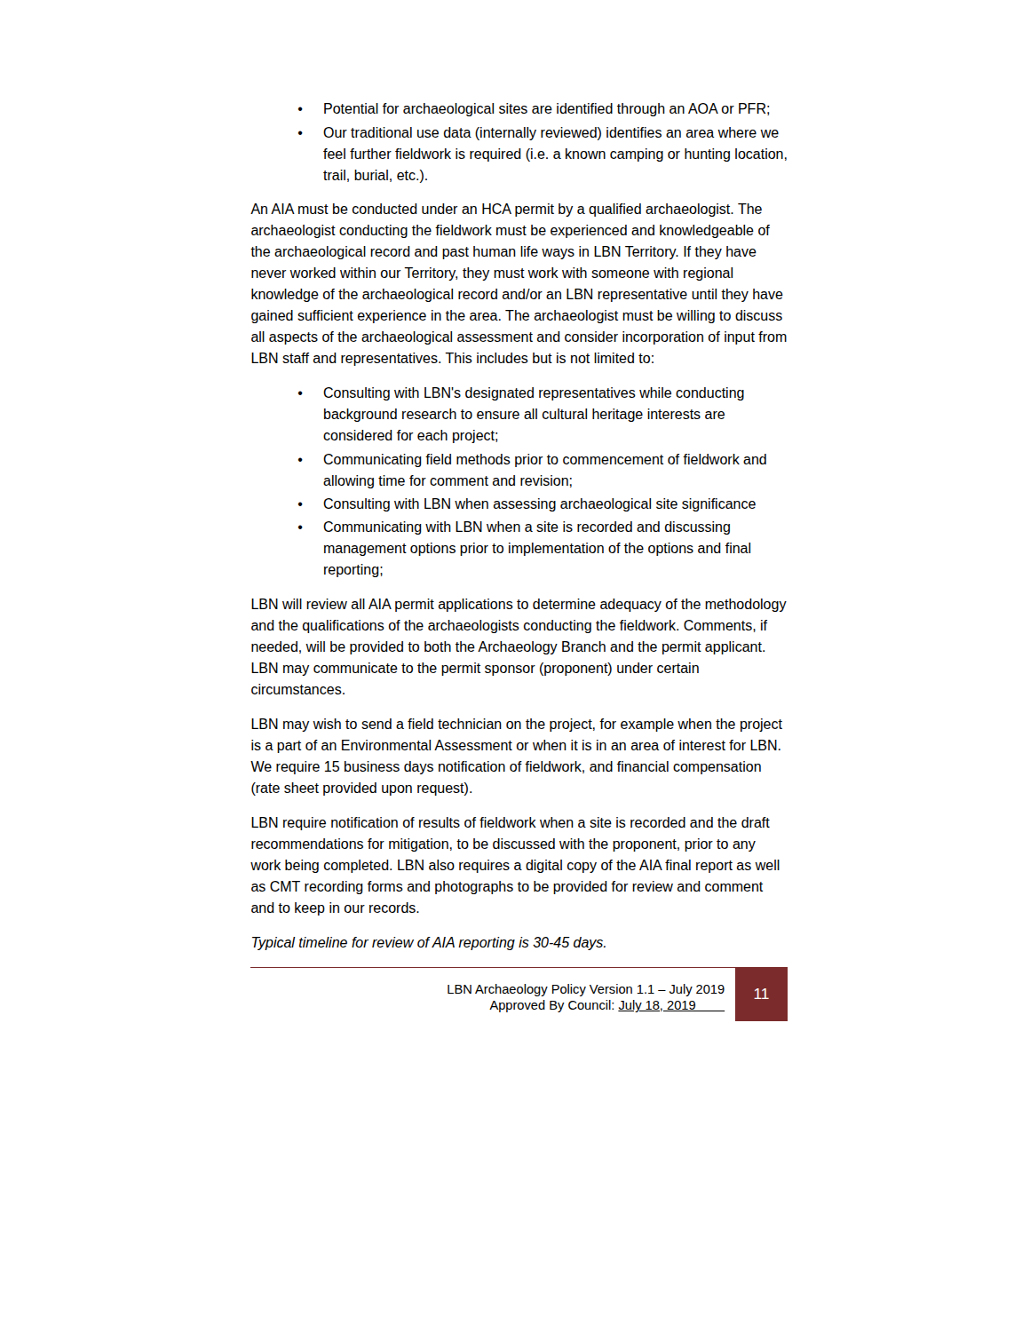Potential for archaeological sites are identified through an AOA or PFR;
Our traditional use data (internally reviewed) identifies an area where we feel further fieldwork is required (i.e. a known camping or hunting location, trail, burial, etc.).
An AIA must be conducted under an HCA permit by a qualified archaeologist. The archaeologist conducting the fieldwork must be experienced and knowledgeable of the archaeological record and past human life ways in LBN Territory. If they have never worked within our Territory, they must work with someone with regional knowledge of the archaeological record and/or an LBN representative until they have gained sufficient experience in the area. The archaeologist must be willing to discuss all aspects of the archaeological assessment and consider incorporation of input from LBN staff and representatives. This includes but is not limited to:
Consulting with LBN's designated representatives while conducting background research to ensure all cultural heritage interests are considered for each project;
Communicating field methods prior to commencement of fieldwork and allowing time for comment and revision;
Consulting with LBN when assessing archaeological site significance
Communicating with LBN when a site is recorded and discussing management options prior to implementation of the options and final reporting;
LBN will review all AIA permit applications to determine adequacy of the methodology and the qualifications of the archaeologists conducting the fieldwork. Comments, if needed, will be provided to both the Archaeology Branch and the permit applicant. LBN may communicate to the permit sponsor (proponent) under certain circumstances.
LBN may wish to send a field technician on the project, for example when the project is a part of an Environmental Assessment or when it is in an area of interest for LBN. We require 15 business days notification of fieldwork, and financial compensation (rate sheet provided upon request).
LBN require notification of results of fieldwork when a site is recorded and the draft recommendations for mitigation, to be discussed with the proponent, prior to any work being completed. LBN also requires a digital copy of the AIA final report as well as CMT recording forms and photographs to be provided for review and comment and to keep in our records.
Typical timeline for review of AIA reporting is 30-45 days.
LBN Archaeology Policy Version 1.1 – July 2019
Approved By Council: July 18, 2019
11